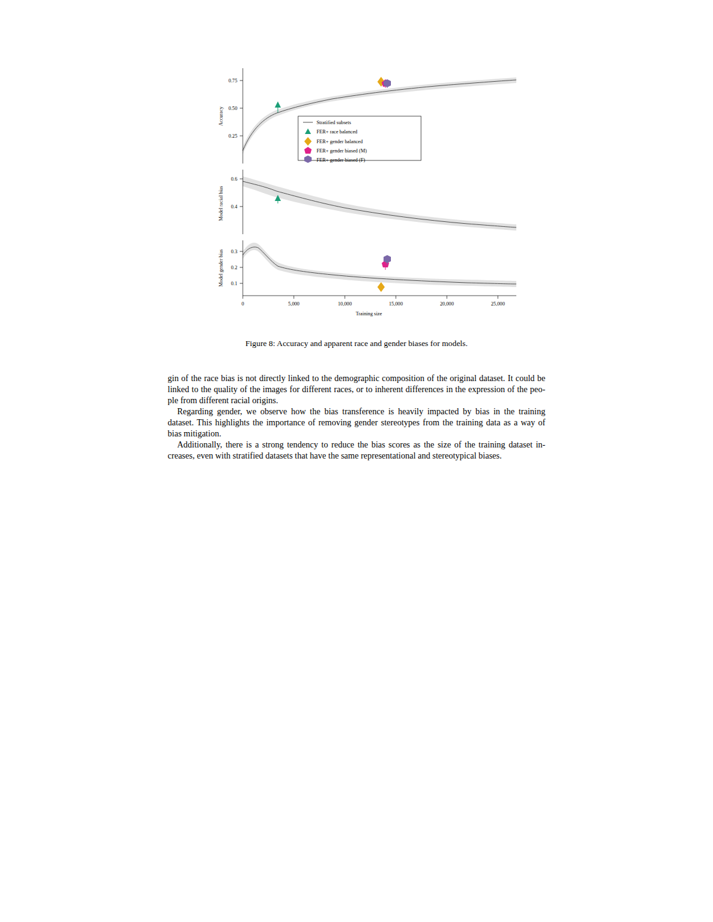0.75 0.50 0.25 Accuracy Stratified subsets FER+ race balanced FER+ gender balanced FER+ gender biased (M) FER+ gender biased (F) 0.6 0.4 Model racial bias 0.3 0.2 0.1 Model gender bias 0 5,000 10,000 15,000 20,000 25,000 Training size
Figure 8: Accuracy and apparent race and gender biases for models.
gin of the race bias is not directly linked to the demographic composition of the original dataset. It could be linked to the quality of the images for different races, or to inherent differences in the expression of the people from different racial origins.
Regarding gender, we observe how the bias transference is heavily impacted by bias in the training dataset. This highlights the importance of removing gender stereotypes from the training data as a way of bias mitigation.
Additionally, there is a strong tendency to reduce the bias scores as the size of the training dataset increases, even with stratified datasets that have the same representational and stereotypical biases.